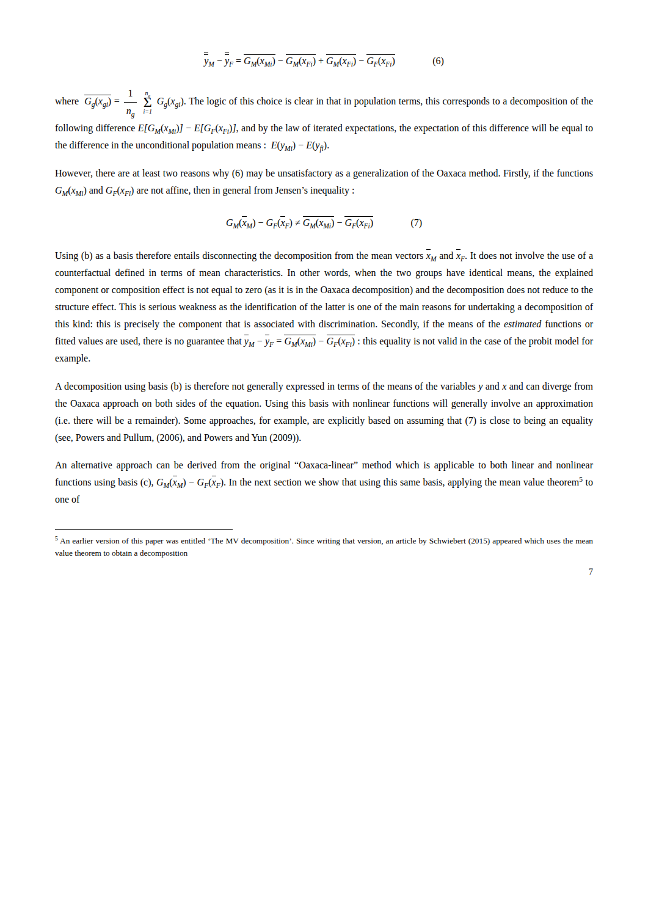yM − yF = GM(xMi) − GM(xFi) + GM(xFi) − GF(xFi)
(6)
where Gg(xgi) = 1 ng ng Σi=1 Gg(xgi). The logic of this choice is clear in that in population terms, this corresponds to a decomposition of the following difference E[GM(xMi)] − E[GF(xFi)], and by the law of iterated expectations, the expectation of this difference will be equal to the difference in the unconditional population means : E(yMi) − E(yfi).
However, there are at least two reasons why (6) may be unsatisfactory as a generalization of the Oaxaca method. Firstly, if the functions GM(xMi) and GF(xFi) are not affine, then in general from Jensen’s inequality :
GM(xM) − GF(xF) ≠ GM(xMi) − GF(xFi)
(7)
Using (b) as a basis therefore entails disconnecting the decomposition from the mean vectors xM and xF. It does not involve the use of a counterfactual defined in terms of mean characteristics. In other words, when the two groups have identical means, the explained component or composition effect is not equal to zero (as it is in the Oaxaca decomposition) and the decomposition does not reduce to the structure effect. This is serious weakness as the identification of the latter is one of the main reasons for undertaking a decomposition of this kind: this is precisely the component that is associated with discrimination. Secondly, if the means of the estimated functions or fitted values are used, there is no guarantee that yM − yF = GM(xMi) − GF(xFi) : this equality is not valid in the case of the probit model for example.
A decomposition using basis (b) is therefore not generally expressed in terms of the means of the variables y and x and can diverge from the Oaxaca approach on both sides of the equation. Using this basis with nonlinear functions will generally involve an approximation (i.e. there will be a remainder). Some approaches, for example, are explicitly based on assuming that (7) is close to being an equality (see, Powers and Pullum, (2006), and Powers and Yun (2009)).
An alternative approach can be derived from the original “Oaxaca-linear” method which is applicable to both linear and nonlinear functions using basis (c), GM(xM) − GF(xF). In the next section we show that using this same basis, applying the mean value theorem5 to one of
5 An earlier version of this paper was entitled ‘The MV decomposition’. Since writing that version, an article by Schwiebert (2015) appeared which uses the mean value theorem to obtain a decomposition
7